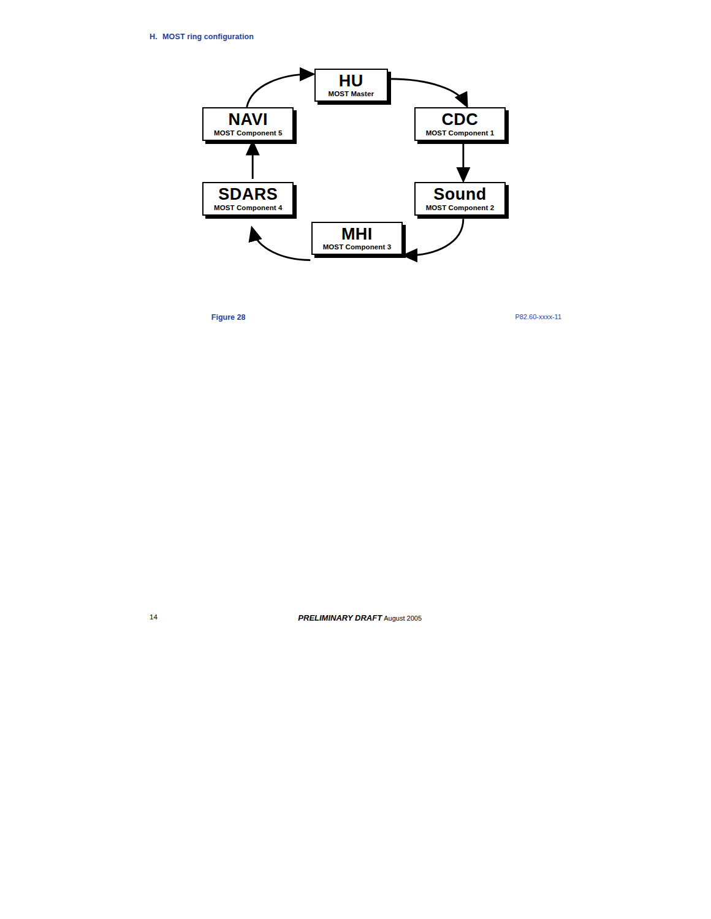H. MOST ring configuration
HU
MOST Master
CDC
MOST Component 1
Sound
MOST Component 2
MHI
MOST Component 3
SDARS
MOST Component 4
NAVI
MOST Component 5
Figure 28 P82.60-xxxx-11
14
PRELIMINARY DRAFT August 2005